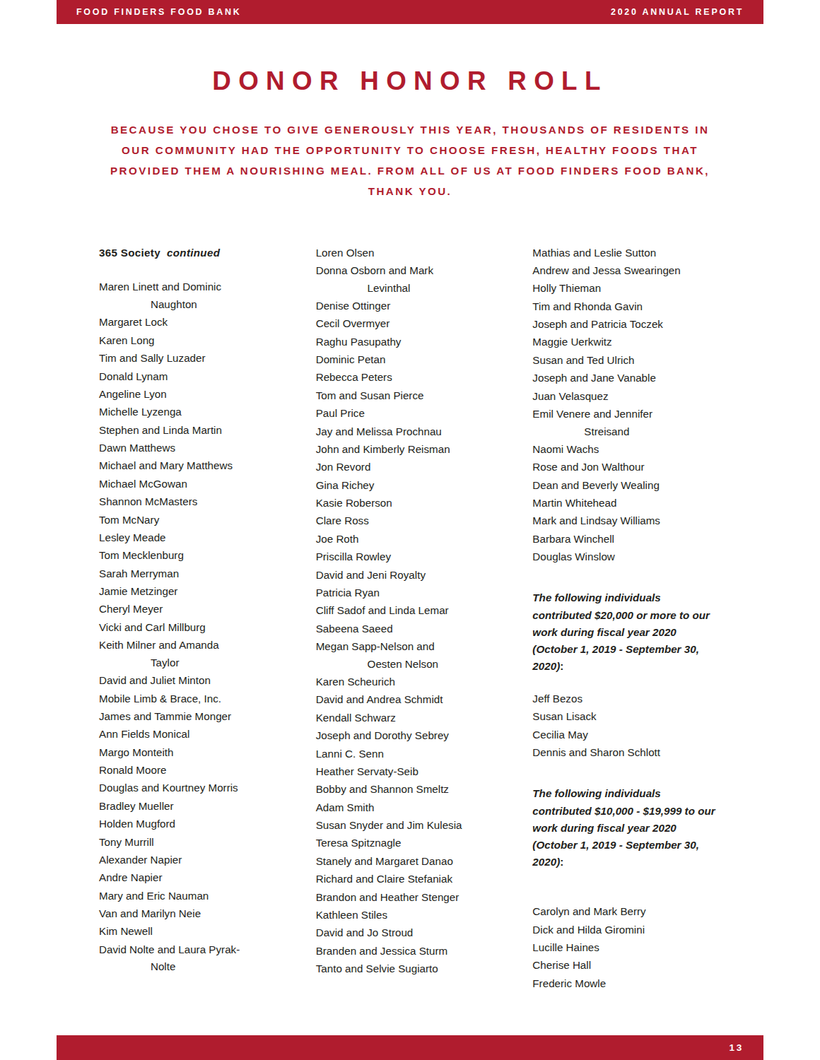Food Finders Food Bank 2020 Annual Report
Donor Honor Roll
Because you chose to give generously this year, thousands of residents in our community had the opportunity to choose fresh, healthy foods that provided them a nourishing meal. From all of us at Food Finders Food Bank, thank you.
365 Society continued
Maren Linett and DominicNaughton
Margaret Lock
Karen Long
Tim and Sally Luzader
Donald Lynam
Angeline Lyon
Michelle Lyzenga
Stephen and Linda Martin
Dawn Matthews
Michael and Mary Matthews
Michael McGowan
Shannon McMasters
Tom McNary
Lesley Meade
Tom Mecklenburg
Sarah Merryman
Jamie Metzinger
Cheryl Meyer
Vicki and Carl Millburg
Keith Milner and AmandaTaylor
David and Juliet Minton
Mobile Limb & Brace, Inc.
James and Tammie Monger
Ann Fields Monical
Margo Monteith
Ronald Moore
Douglas and Kourtney Morris
Bradley Mueller
Holden Mugford
Tony Murrill
Alexander Napier
Andre Napier
Mary and Eric Nauman
Van and Marilyn Neie
Kim Newell
David Nolte and Laura Pyrak-Nolte
Loren Olsen
Donna Osborn and MarkLevinthal
Denise Ottinger
Cecil Overmyer
Raghu Pasupathy
Dominic Petan
Rebecca Peters
Tom and Susan Pierce
Paul Price
Jay and Melissa Prochnau
John and Kimberly Reisman
Jon Revord
Gina Richey
Kasie Roberson
Clare Ross
Joe Roth
Priscilla Rowley
David and Jeni Royalty
Patricia Ryan
Cliff Sadof and Linda Lemar
Sabeena Saeed
Megan Sapp-Nelson andOesten Nelson
Karen Scheurich
David and Andrea Schmidt
Kendall Schwarz
Joseph and Dorothy Sebrey
Lanni C. Senn
Heather Servaty-Seib
Bobby and Shannon Smeltz
Adam Smith
Susan Snyder and Jim Kulesia
Teresa Spitznagle
Stanely and Margaret Danao
Richard and Claire Stefaniak
Brandon and Heather Stenger
Kathleen Stiles
David and Jo Stroud
Branden and Jessica Sturm
Tanto and Selvie Sugiarto
Mathias and Leslie Sutton
Andrew and Jessa Swearingen
Holly Thieman
Tim and Rhonda Gavin
Joseph and Patricia Toczek
Maggie Uerkwitz
Susan and Ted Ulrich
Joseph and Jane Vanable
Juan Velasquez
Emil Venere and JenniferStreisand
Naomi Wachs
Rose and Jon Walthour
Dean and Beverly Wealing
Martin Whitehead
Mark and Lindsay Williams
Barbara Winchell
Douglas Winslow
The following individuals contributed $20,000 or more to our work during fiscal year 2020 (October 1, 2019 - September 30, 2020):
Jeff Bezos
Susan Lisack
Cecilia May
Dennis and Sharon Schlott
The following individuals contributed $10,000 - $19,999 to our work during fiscal year 2020 (October 1, 2019 - September 30, 2020):
Carolyn and Mark Berry
Dick and Hilda Giromini
Lucille Haines
Cherise Hall
Frederic Mowle
13